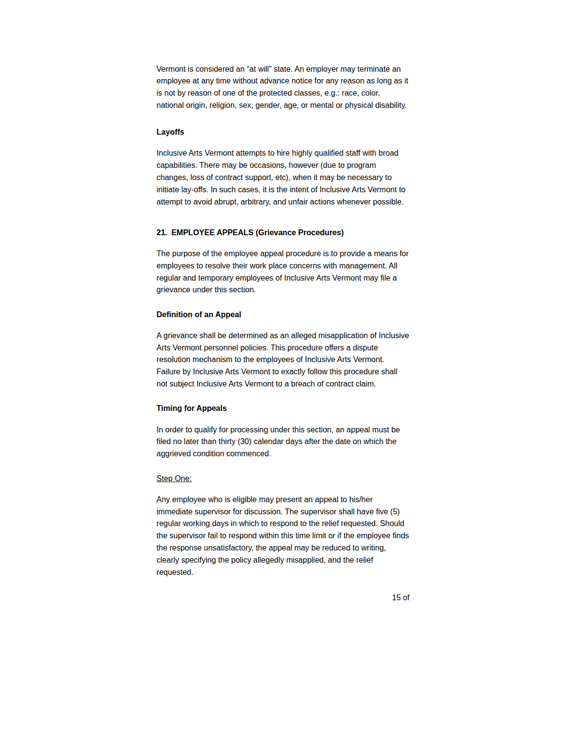Vermont is considered an “at will” state. An employer may terminate an employee at any time without advance notice for any reason as long as it is not by reason of one of the protected classes, e.g.: race, color, national origin, religion, sex, gender, age, or mental or physical disability.
Layoffs
Inclusive Arts Vermont attempts to hire highly qualified staff with broad capabilities. There may be occasions, however (due to program changes, loss of contract support, etc), when it may be necessary to initiate lay-offs. In such cases, it is the intent of Inclusive Arts Vermont to attempt to avoid abrupt, arbitrary, and unfair actions whenever possible.
21. EMPLOYEE APPEALS (Grievance Procedures)
The purpose of the employee appeal procedure is to provide a means for employees to resolve their work place concerns with management. All regular and temporary employees of Inclusive Arts Vermont may file a grievance under this section.
Definition of an Appeal
A grievance shall be determined as an alleged misapplication of Inclusive Arts Vermont personnel policies. This procedure offers a dispute resolution mechanism to the employees of Inclusive Arts Vermont. Failure by Inclusive Arts Vermont to exactly follow this procedure shall not subject Inclusive Arts Vermont to a breach of contract claim.
Timing for Appeals
In order to qualify for processing under this section, an appeal must be filed no later than thirty (30) calendar days after the date on which the aggrieved condition commenced.
Step One:
Any employee who is eligible may present an appeal to his/her immediate supervisor for discussion. The supervisor shall have five (5) regular working days in which to respond to the relief requested. Should the supervisor fail to respond within this time limit or if the employee finds the response unsatisfactory, the appeal may be reduced to writing, clearly specifying the policy allegedly misapplied, and the relief requested.
15 of